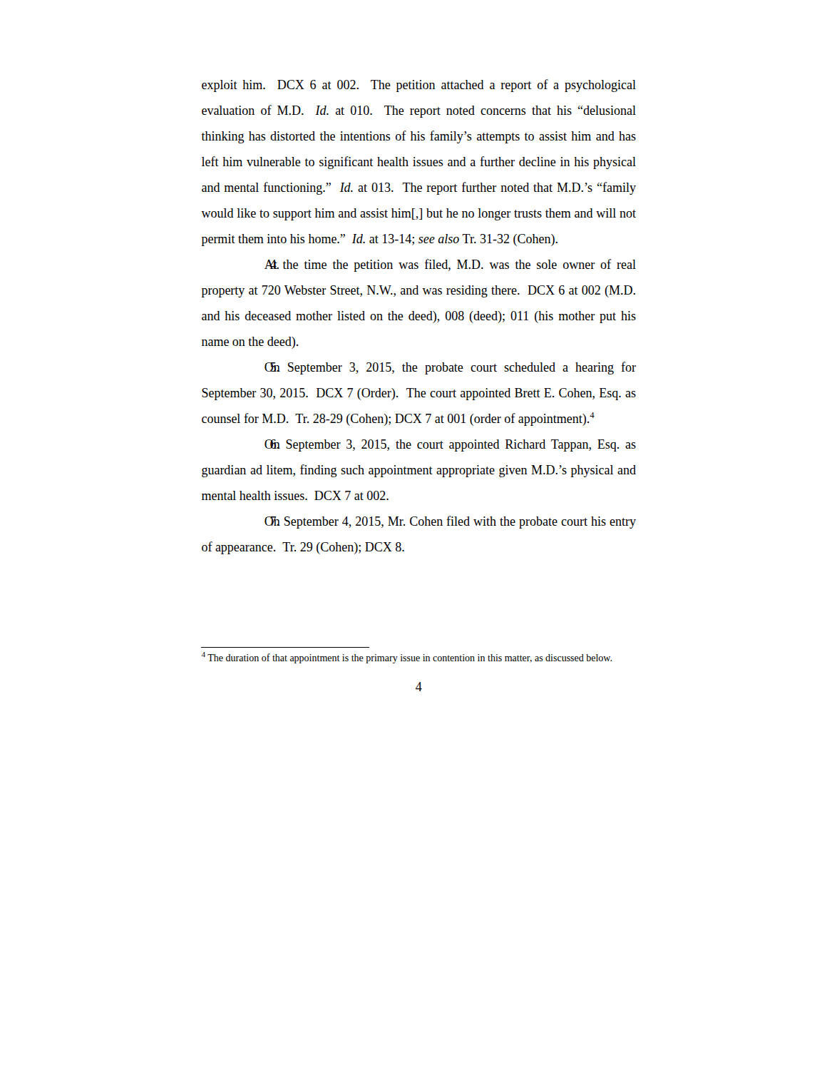exploit him. DCX 6 at 002. The petition attached a report of a psychological evaluation of M.D. Id. at 010. The report noted concerns that his “delusional thinking has distorted the intentions of his family’s attempts to assist him and has left him vulnerable to significant health issues and a further decline in his physical and mental functioning.” Id. at 013. The report further noted that M.D.’s “family would like to support him and assist him[,] but he no longer trusts them and will not permit them into his home.” Id. at 13-14; see also Tr. 31-32 (Cohen).
4. At the time the petition was filed, M.D. was the sole owner of real property at 720 Webster Street, N.W., and was residing there. DCX 6 at 002 (M.D. and his deceased mother listed on the deed), 008 (deed); 011 (his mother put his name on the deed).
5. On September 3, 2015, the probate court scheduled a hearing for September 30, 2015. DCX 7 (Order). The court appointed Brett E. Cohen, Esq. as counsel for M.D. Tr. 28-29 (Cohen); DCX 7 at 001 (order of appointment).4
6. On September 3, 2015, the court appointed Richard Tappan, Esq. as guardian ad litem, finding such appointment appropriate given M.D.’s physical and mental health issues. DCX 7 at 002.
7. On September 4, 2015, Mr. Cohen filed with the probate court his entry of appearance. Tr. 29 (Cohen); DCX 8.
4 The duration of that appointment is the primary issue in contention in this matter, as discussed below.
4